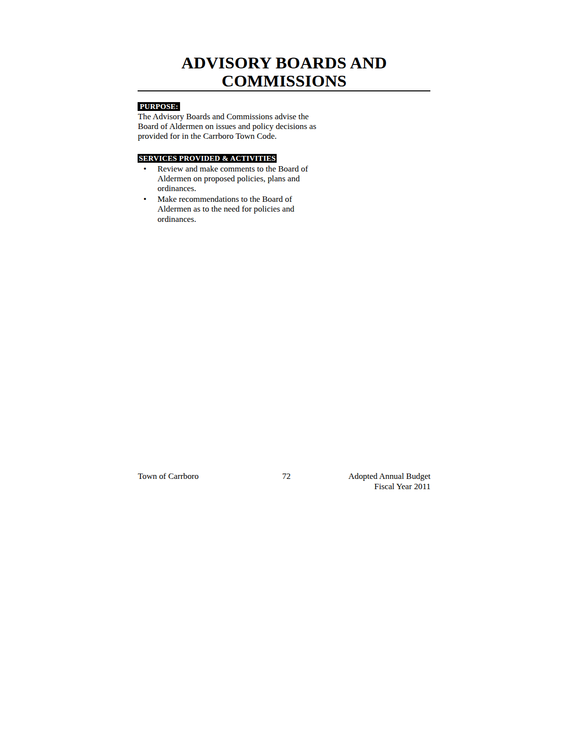ADVISORY BOARDS AND COMMISSIONS
PURPOSE:
The Advisory Boards and Commissions advise the Board of Aldermen on issues and policy decisions as provided for in the Carrboro Town Code.
SERVICES PROVIDED & ACTIVITIES
Review and make comments to the Board of Aldermen on proposed policies, plans and ordinances.
Make recommendations to the Board of Aldermen as to the need for policies and ordinances.
Town of Carrboro
72
Adopted Annual Budget
Fiscal Year 2011